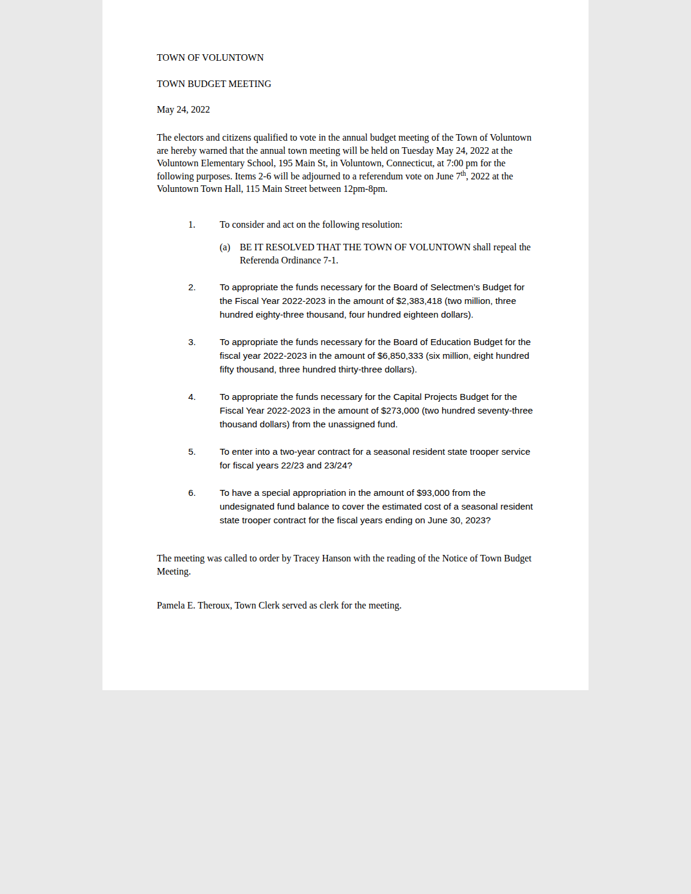TOWN OF VOLUNTOWN
TOWN BUDGET MEETING
May 24, 2022
The electors and citizens qualified to vote in the annual budget meeting of the Town of Voluntown are hereby warned that the annual town meeting will be held on Tuesday May 24, 2022 at the Voluntown Elementary School, 195 Main St, in Voluntown, Connecticut, at 7:00 pm for the following purposes. Items 2-6 will be adjourned to a referendum vote on June 7th, 2022 at the Voluntown Town Hall, 115 Main Street between 12pm-8pm.
1.
To consider and act on the following resolution:
(a) BE IT RESOLVED THAT THE TOWN OF VOLUNTOWN shall repeal the Referenda Ordinance 7-1.
2. To appropriate the funds necessary for the Board of Selectmen’s Budget for the Fiscal Year 2022-2023 in the amount of $2,383,418 (two million, three hundred eighty-three thousand, four hundred eighteen dollars).
3. To appropriate the funds necessary for the Board of Education Budget for the fiscal year 2022-2023 in the amount of $6,850,333 (six million, eight hundred fifty thousand, three hundred thirty-three dollars).
4. To appropriate the funds necessary for the Capital Projects Budget for the Fiscal Year 2022-2023 in the amount of $273,000 (two hundred seventy-three thousand dollars) from the unassigned fund.
5. To enter into a two-year contract for a seasonal resident state trooper service for fiscal years 22/23 and 23/24?
6. To have a special appropriation in the amount of $93,000 from the undesignated fund balance to cover the estimated cost of a seasonal resident state trooper contract for the fiscal years ending on June 30, 2023?
The meeting was called to order by Tracey Hanson with the reading of the Notice of Town Budget Meeting.
Pamela E. Theroux, Town Clerk served as clerk for the meeting.